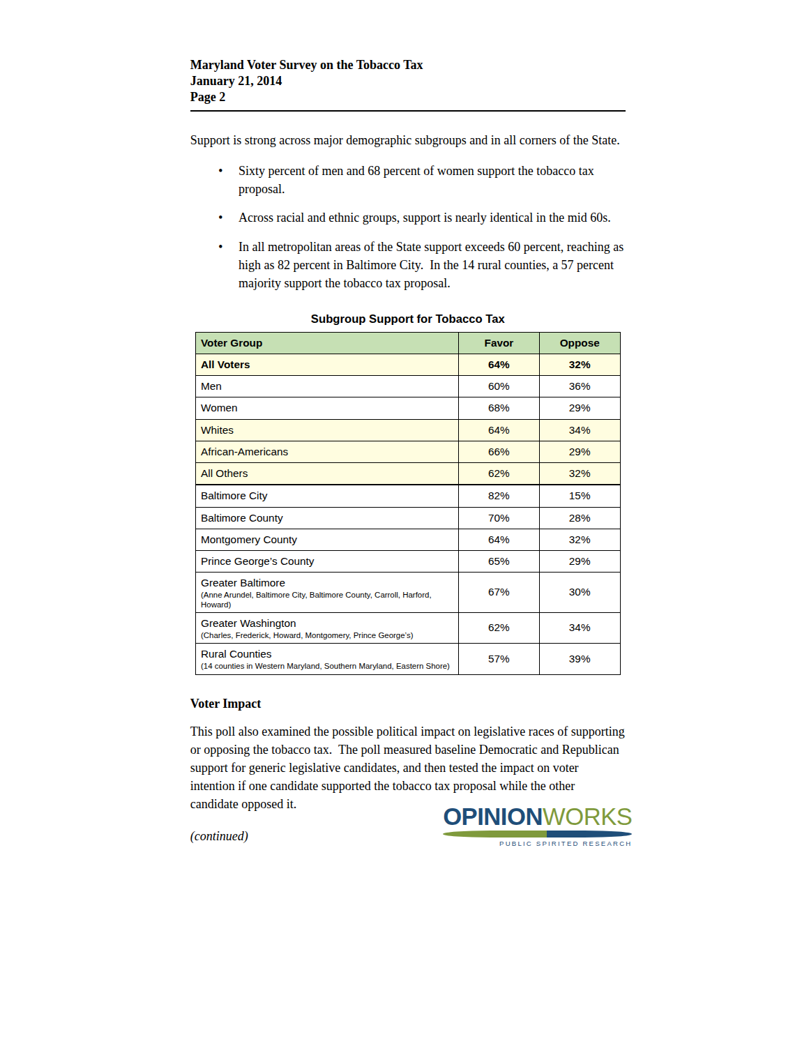Maryland Voter Survey on the Tobacco Tax January 21, 2014 Page 2
Support is strong across major demographic subgroups and in all corners of the State.
Sixty percent of men and 68 percent of women support the tobacco tax proposal.
Across racial and ethnic groups, support is nearly identical in the mid 60s.
In all metropolitan areas of the State support exceeds 60 percent, reaching as high as 82 percent in Baltimore City. In the 14 rural counties, a 57 percent majority support the tobacco tax proposal.
Subgroup Support for Tobacco Tax
| Voter Group | Favor | Oppose |
| --- | --- | --- |
| All Voters | 64% | 32% |
| Men | 60% | 36% |
| Women | 68% | 29% |
| Whites | 64% | 34% |
| African-Americans | 66% | 29% |
| All Others | 62% | 32% |
| Baltimore City | 82% | 15% |
| Baltimore County | 70% | 28% |
| Montgomery County | 64% | 32% |
| Prince George’s County | 65% | 29% |
| Greater Baltimore (Anne Arundel, Baltimore City, Baltimore County, Carroll, Harford, Howard) | 67% | 30% |
| Greater Washington (Charles, Frederick, Howard, Montgomery, Prince George’s) | 62% | 34% |
| Rural Counties (14 counties in Western Maryland, Southern Maryland, Eastern Shore) | 57% | 39% |
Voter Impact
This poll also examined the possible political impact on legislative races of supporting or opposing the tobacco tax. The poll measured baseline Democratic and Republican support for generic legislative candidates, and then tested the impact on voter intention if one candidate supported the tobacco tax proposal while the other candidate opposed it.
(continued)
OPINION WORKS
PUBLIC SPIRITED RESEARCH